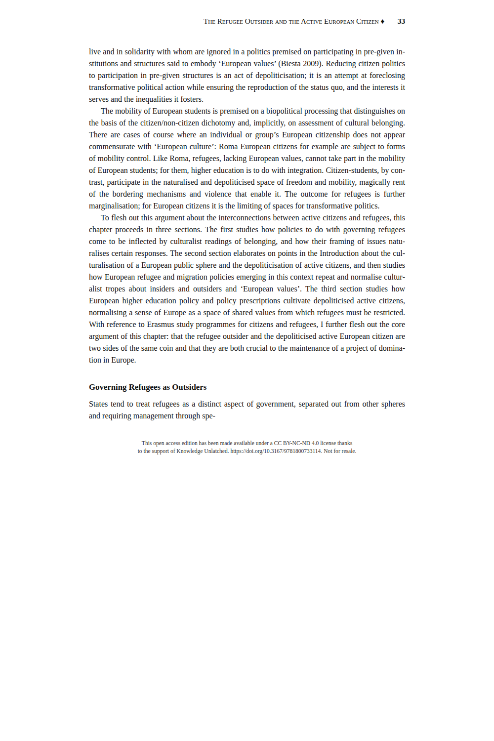The Refugee Outsider and the Active European Citizen ♦ 33
live and in solidarity with whom are ignored in a politics premised on participating in pre-given institutions and structures said to embody ‘European values’ (Biesta 2009). Reducing citizen politics to participation in pre-given structures is an act of depoliticisation; it is an attempt at foreclosing transformative political action while ensuring the reproduction of the status quo, and the interests it serves and the inequalities it fosters.
The mobility of European students is premised on a biopolitical processing that distinguishes on the basis of the citizen/non-citizen dichotomy and, implicitly, on assessment of cultural belonging. There are cases of course where an individual or group’s European citizenship does not appear commensurate with ‘European culture’: Roma European citizens for example are subject to forms of mobility control. Like Roma, refugees, lacking European values, cannot take part in the mobility of European students; for them, higher education is to do with integration. Citizen-students, by contrast, participate in the naturalised and depoliticised space of freedom and mobility, magically rent of the bordering mechanisms and violence that enable it. The outcome for refugees is further marginalisation; for European citizens it is the limiting of spaces for transformative politics.
To flesh out this argument about the interconnections between active citizens and refugees, this chapter proceeds in three sections. The first studies how policies to do with governing refugees come to be inflected by culturalist readings of belonging, and how their framing of issues naturalises certain responses. The second section elaborates on points in the Introduction about the culturalisation of a European public sphere and the depoliticisation of active citizens, and then studies how European refugee and migration policies emerging in this context repeat and normalise culturalist tropes about insiders and outsiders and ‘European values’. The third section studies how European higher education policy and policy prescriptions cultivate depoliticised active citizens, normalising a sense of Europe as a space of shared values from which refugees must be restricted. With reference to Erasmus study programmes for citizens and refugees, I further flesh out the core argument of this chapter: that the refugee outsider and the depoliticised active European citizen are two sides of the same coin and that they are both crucial to the maintenance of a project of domination in Europe.
Governing Refugees as Outsiders
States tend to treat refugees as a distinct aspect of government, separated out from other spheres and requiring management through spe-
This open access edition has been made available under a CC BY-NC-ND 4.0 license thanks
to the support of Knowledge Unlatched. https://doi.org/10.3167/9781800733114. Not for resale.